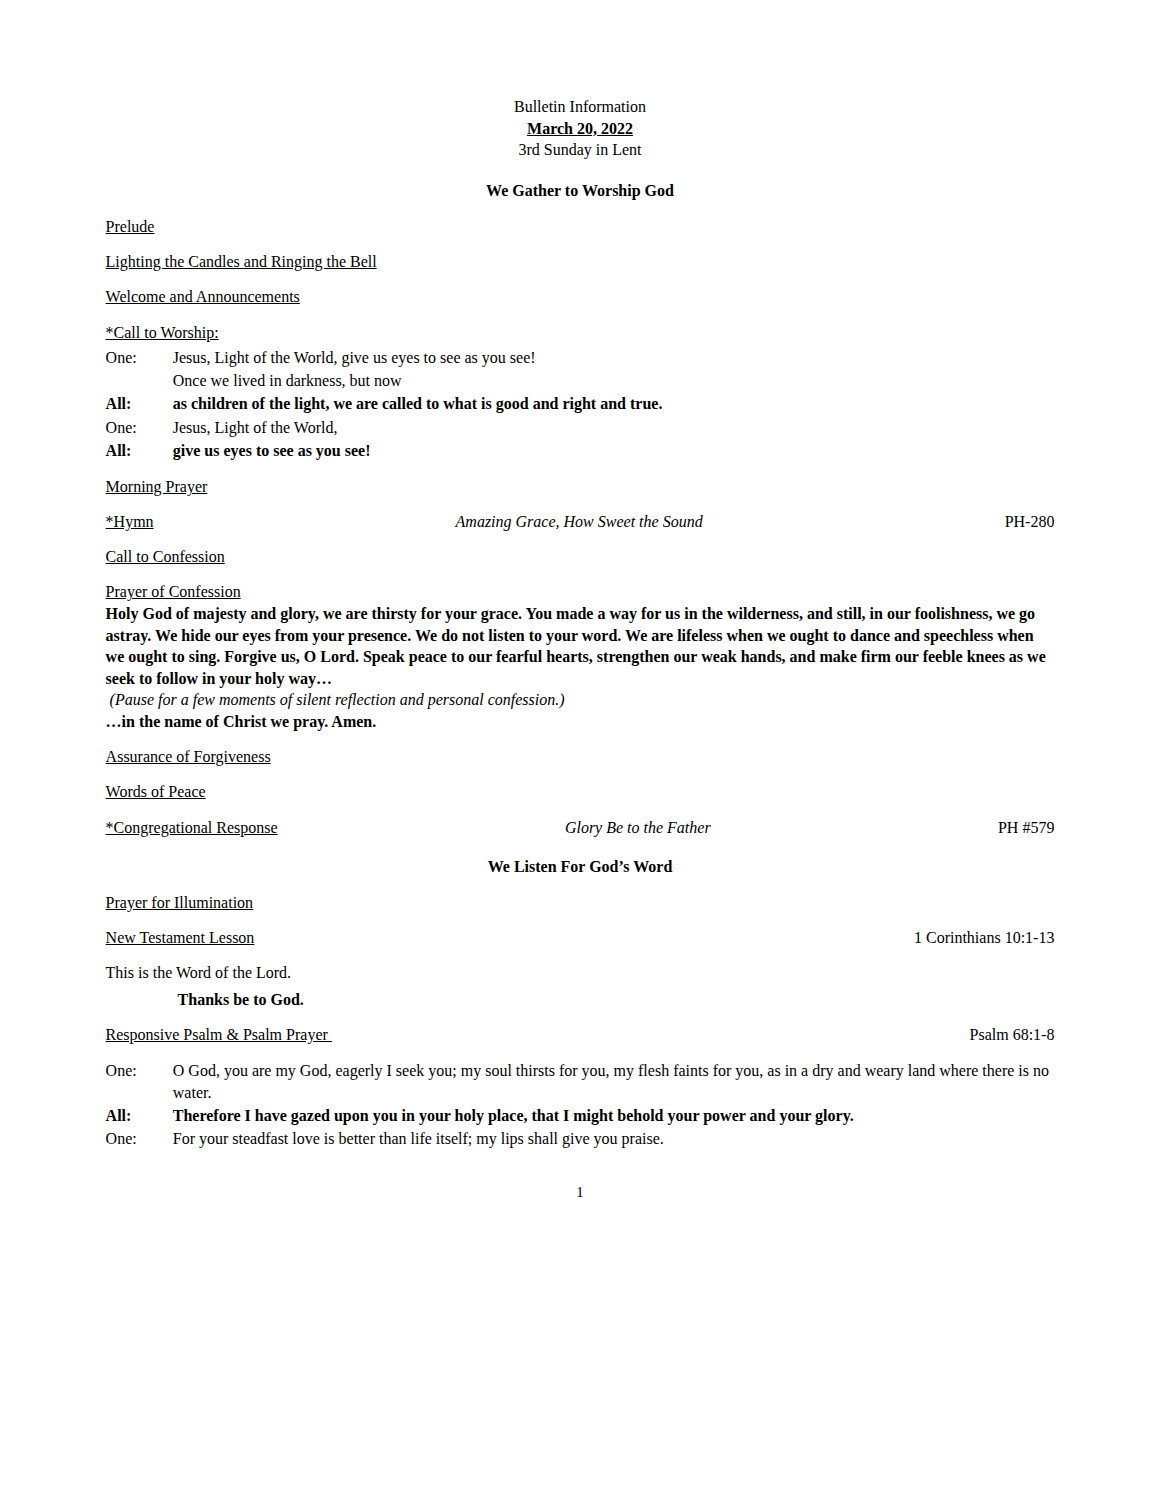Bulletin Information
March 20, 2022
3rd Sunday in Lent
We Gather to Worship God
Prelude
Lighting the Candles and Ringing the Bell
Welcome and Announcements
*Call to Worship:
| One: | Jesus, Light of the World, give us eyes to see as you see! |
| | Once we lived in darkness, but now |
| All: | as children of the light, we are called to what is good and right and true. |
| One: | Jesus, Light of the World, |
| All: | give us eyes to see as you see! |
Morning Prayer
*Hymn Amazing Grace, How Sweet the Sound PH-280
Call to Confession
Prayer of Confession
Holy God of majesty and glory, we are thirsty for your grace. You made a way for us in the wilderness, and still, in our foolishness, we go astray. We hide our eyes from your presence. We do not listen to your word. We are lifeless when we ought to dance and speechless when we ought to sing. Forgive us, O Lord. Speak peace to our fearful hearts, strengthen our weak hands, and make firm our feeble knees as we seek to follow in your holy way…
(Pause for a few moments of silent reflection and personal confession.)
…in the name of Christ we pray. Amen.
Assurance of Forgiveness
Words of Peace
*Congregational Response Glory Be to the Father PH #579
We Listen For God’s Word
Prayer for Illumination
New Testament Lesson 1 Corinthians 10:1-13
This is the Word of the Lord.
Thanks be to God.
Responsive Psalm & Psalm Prayer Psalm 68:1-8
| One: | O God, you are my God, eagerly I seek you; my soul thirsts for you, my flesh faints for you, as in a dry and weary land where there is no water. |
| All: | Therefore I have gazed upon you in your holy place, that I might behold your power and your glory. |
| One: | For your steadfast love is better than life itself; my lips shall give you praise. |
1